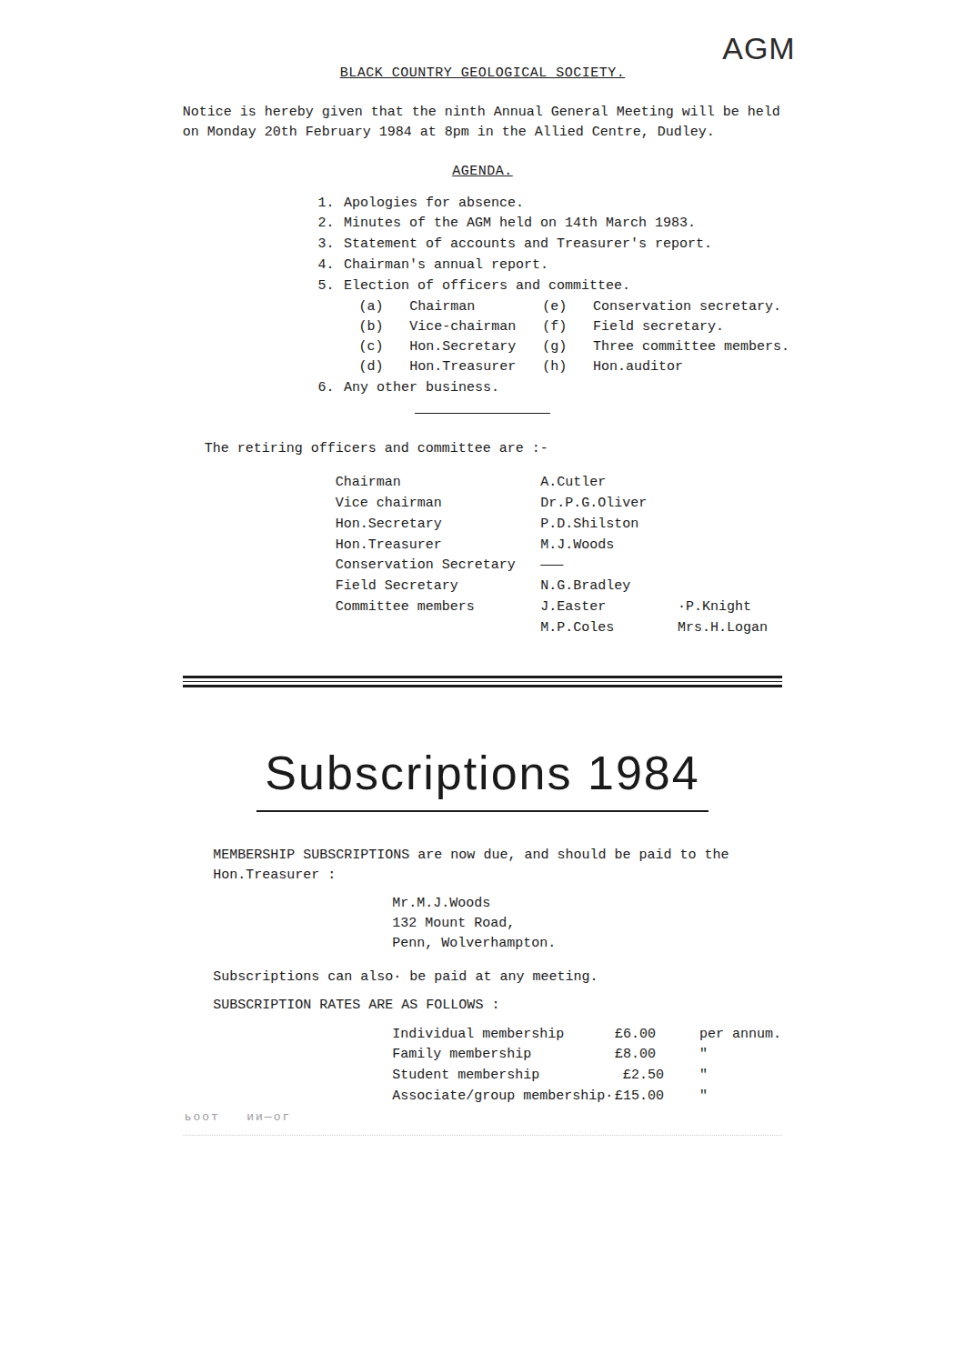AGM
BLACK COUNTRY GEOLOGICAL SOCIETY.
Notice is hereby given that the ninth Annual General Meeting will be held on Monday 20th February 1984 at 8pm in the Allied Centre, Dudley.
AGENDA.
1. Apologies for absence.
2. Minutes of the AGM held on 14th March 1983.
3. Statement of accounts and Treasurer's report.
4. Chairman's annual report.
5. Election of officers and committee.
| (a) | Chairman | (e) | Conservation secretary. |
| (b) | Vice‑chairman | (f) | Field secretary. |
| (c) | Hon.Secretary | (g) | Three committee members. |
| (d) | Hon.Treasurer | (h) | Hon.auditor |
6. Any other business.
The retiring officers and committee are :‑
| Chairman | A.Cutler | |
| Vice chairman | Dr.P.G.Oliver | |
| Hon.Secretary | P.D.Shilston | |
| Hon.Treasurer | M.J.Woods | |
| Conservation Secretary | ——— | |
| Field Secretary | N.G.Bradley | |
| Committee members | J.Easter | ·P.Knight |
| | M.P.Coles | Mrs.H.Logan |
Subscriptions 1984
MEMBERSHIP SUBSCRIPTIONS are now due, and should be paid to the Hon.Treasurer :
Mr.M.J.Woods
132 Mount Road,
Penn, Wolverhampton.
Subscriptions can also· be paid at any meeting.
SUBSCRIPTION RATES ARE AS FOLLOWS :
| Individual membership | £6.00 | per annum. |
| Family membership | £8.00 | " |
| Student membership | £2.50 | " |
| Associate/group membership· | £15.00 | " |
ьоот ии—ог